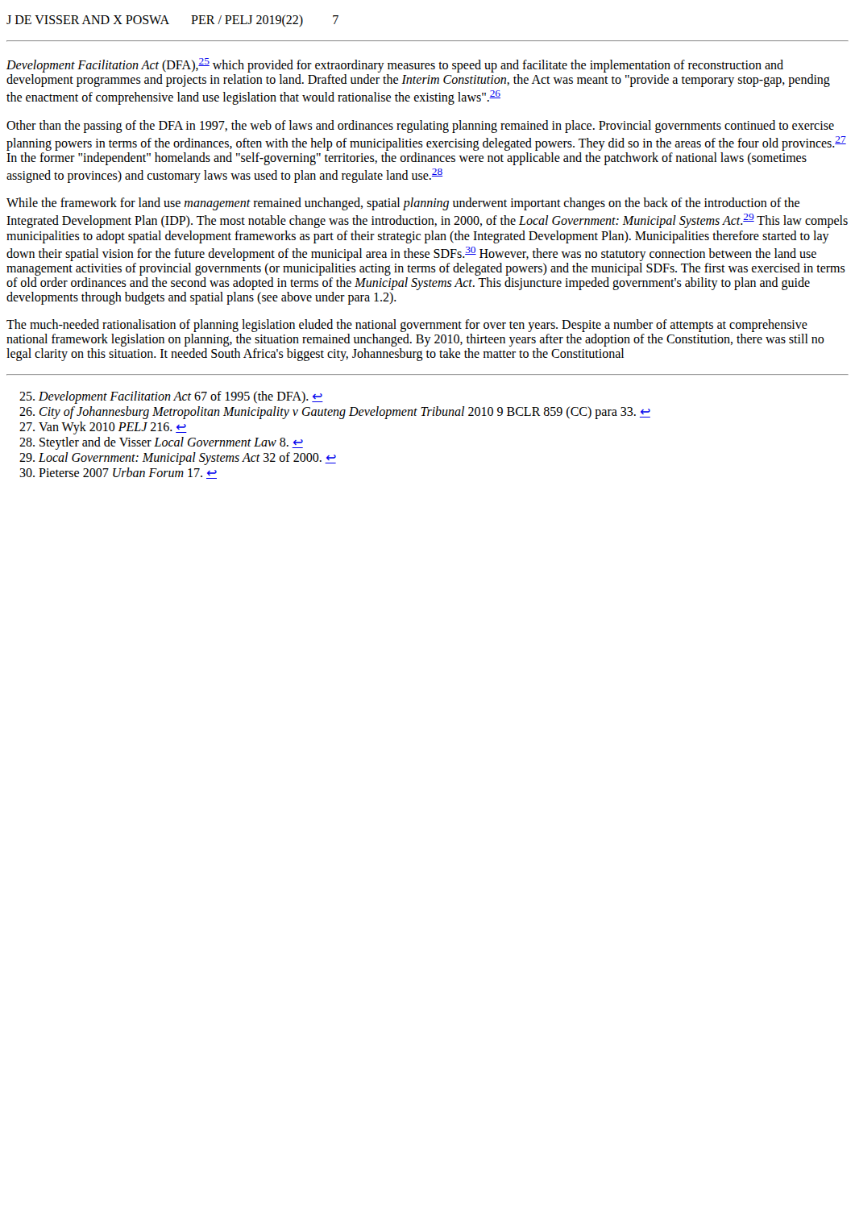J DE VISSER AND X POSWA PER / PELJ 2019(22) 7
Development Facilitation Act (DFA),25 which provided for extraordinary measures to speed up and facilitate the implementation of reconstruction and development programmes and projects in relation to land. Drafted under the Interim Constitution, the Act was meant to "provide a temporary stop-gap, pending the enactment of comprehensive land use legislation that would rationalise the existing laws".26
Other than the passing of the DFA in 1997, the web of laws and ordinances regulating planning remained in place. Provincial governments continued to exercise planning powers in terms of the ordinances, often with the help of municipalities exercising delegated powers. They did so in the areas of the four old provinces.27 In the former "independent" homelands and "self-governing" territories, the ordinances were not applicable and the patchwork of national laws (sometimes assigned to provinces) and customary laws was used to plan and regulate land use.28
While the framework for land use management remained unchanged, spatial planning underwent important changes on the back of the introduction of the Integrated Development Plan (IDP). The most notable change was the introduction, in 2000, of the Local Government: Municipal Systems Act.29 This law compels municipalities to adopt spatial development frameworks as part of their strategic plan (the Integrated Development Plan). Municipalities therefore started to lay down their spatial vision for the future development of the municipal area in these SDFs.30 However, there was no statutory connection between the land use management activities of provincial governments (or municipalities acting in terms of delegated powers) and the municipal SDFs. The first was exercised in terms of old order ordinances and the second was adopted in terms of the Municipal Systems Act. This disjuncture impeded government's ability to plan and guide developments through budgets and spatial plans (see above under para 1.2).
The much-needed rationalisation of planning legislation eluded the national government for over ten years. Despite a number of attempts at comprehensive national framework legislation on planning, the situation remained unchanged. By 2010, thirteen years after the adoption of the Constitution, there was still no legal clarity on this situation. It needed South Africa's biggest city, Johannesburg to take the matter to the Constitutional
Development Facilitation Act 67 of 1995 (the DFA). ↩
City of Johannesburg Metropolitan Municipality v Gauteng Development Tribunal 2010 9 BCLR 859 (CC) para 33. ↩
Van Wyk 2010 PELJ 216. ↩
Steytler and de Visser Local Government Law 8. ↩
Local Government: Municipal Systems Act 32 of 2000. ↩
Pieterse 2007 Urban Forum 17. ↩